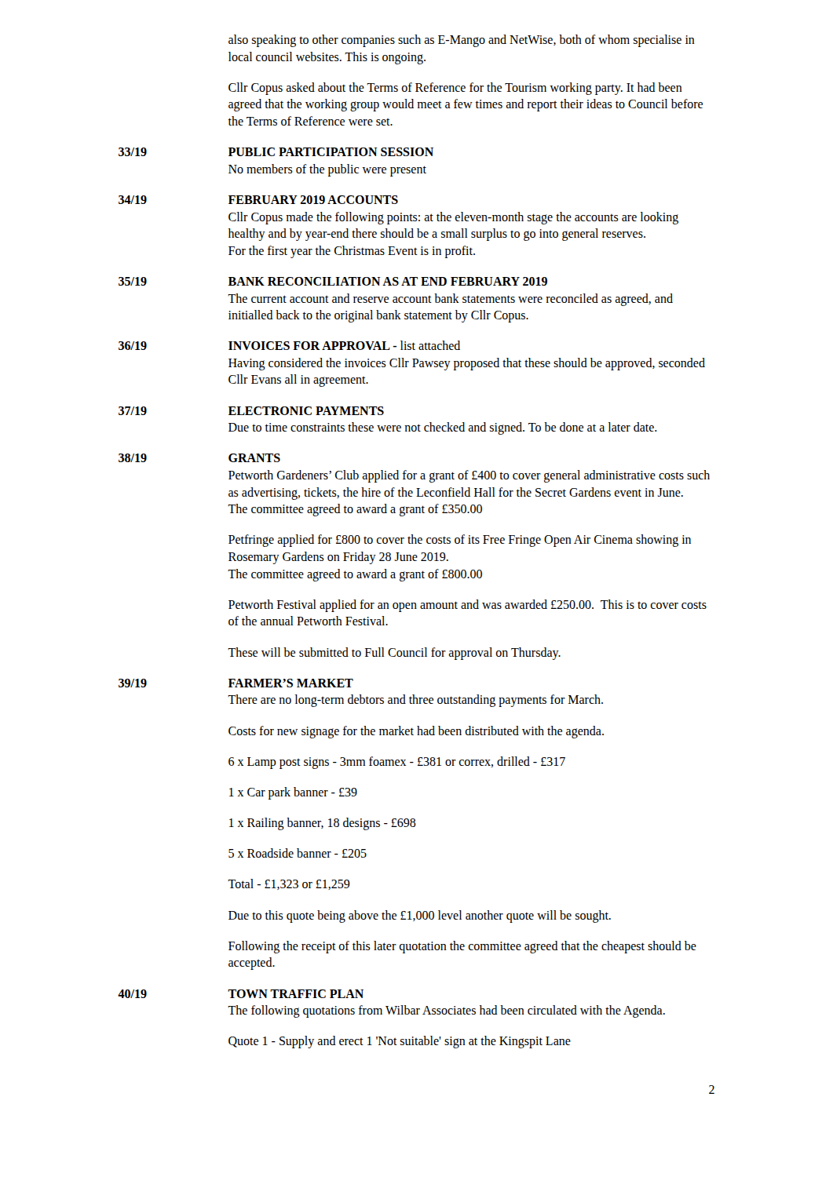also speaking to other companies such as E-Mango and NetWise, both of whom specialise in local council websites. This is ongoing.
Cllr Copus asked about the Terms of Reference for the Tourism working party. It had been agreed that the working group would meet a few times and report their ideas to Council before the Terms of Reference were set.
33/19
Public Participation Session
No members of the public were present
34/19
February 2019 Accounts
Cllr Copus made the following points: at the eleven-month stage the accounts are looking healthy and by year-end there should be a small surplus to go into general reserves.
For the first year the Christmas Event is in profit.
35/19
Bank Reconciliation as at End February 2019
The current account and reserve account bank statements were reconciled as agreed, and initialled back to the original bank statement by Cllr Copus.
36/19
Invoices for Approval -
list attached
Having considered the invoices Cllr Pawsey proposed that these should be approved, seconded Cllr Evans all in agreement.
37/19
Electronic Payments
Due to time constraints these were not checked and signed. To be done at a later date.
38/19
Grants
Petworth Gardeners’ Club applied for a grant of £400 to cover general administrative costs such as advertising, tickets, the hire of the Leconfield Hall for the Secret Gardens event in June.
The committee agreed to award a grant of £350.00
Petfringe applied for £800 to cover the costs of its Free Fringe Open Air Cinema showing in Rosemary Gardens on Friday 28 June 2019.
The committee agreed to award a grant of £800.00
Petworth Festival applied for an open amount and was awarded £250.00. This is to cover costs of the annual Petworth Festival.
These will be submitted to Full Council for approval on Thursday.
39/19
Farmer’s Market
There are no long-term debtors and three outstanding payments for March.
Costs for new signage for the market had been distributed with the agenda.
6 x Lamp post signs - 3mm foamex - £381 or correx, drilled - £317
1 x Car park banner - £39
1 x Railing banner, 18 designs - £698
5 x Roadside banner - £205
Total - £1,323 or £1,259
Due to this quote being above the £1,000 level another quote will be sought.
Following the receipt of this later quotation the committee agreed that the cheapest should be accepted.
40/19
Town Traffic Plan
The following quotations from Wilbar Associates had been circulated with the Agenda.
Quote 1 - Supply and erect 1 'Not suitable' sign at the Kingspit Lane
2